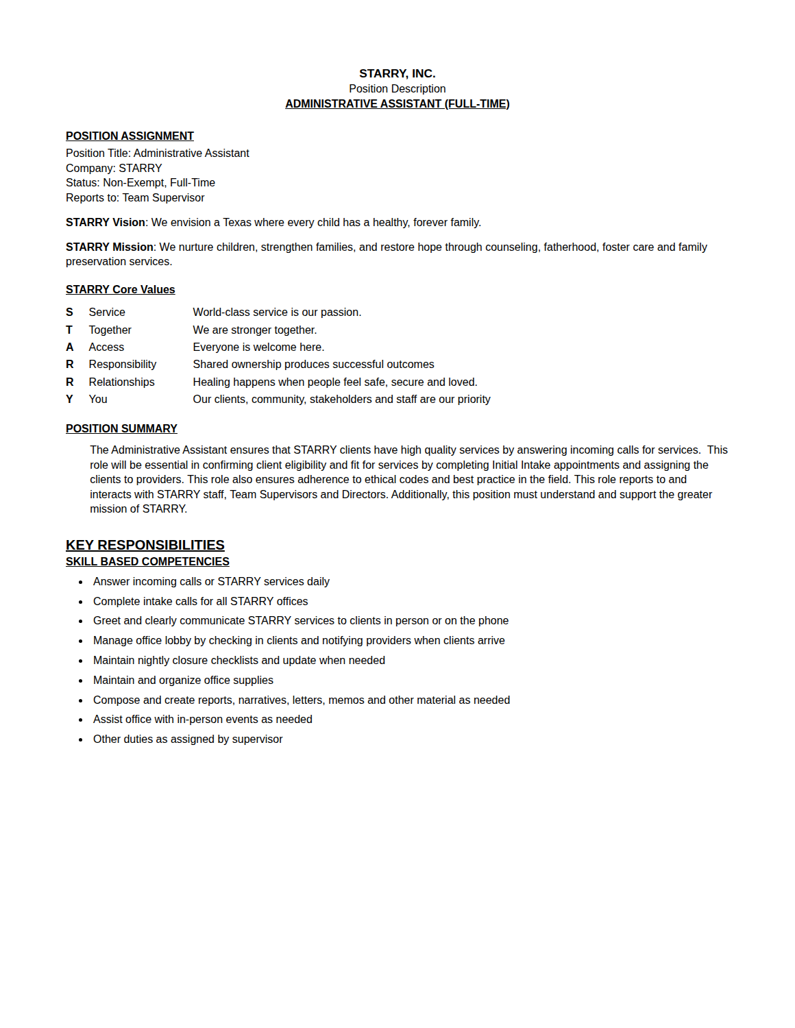STARRY, INC.
Position Description
ADMINISTRATIVE ASSISTANT (FULL-TIME)
POSITION ASSIGNMENT
Position Title: Administrative Assistant
Company: STARRY
Status: Non-Exempt, Full-Time
Reports to: Team Supervisor
STARRY Vision: We envision a Texas where every child has a healthy, forever family.
STARRY Mission: We nurture children, strengthen families, and restore hope through counseling, fatherhood, foster care and family preservation services.
STARRY Core Values
| S | Service | World-class service is our passion. |
| T | Together | We are stronger together. |
| A | Access | Everyone is welcome here. |
| R | Responsibility | Shared ownership produces successful outcomes |
| R | Relationships | Healing happens when people feel safe, secure and loved. |
| Y | You | Our clients, community, stakeholders and staff are our priority |
POSITION SUMMARY
The Administrative Assistant ensures that STARRY clients have high quality services by answering incoming calls for services. This role will be essential in confirming client eligibility and fit for services by completing Initial Intake appointments and assigning the clients to providers. This role also ensures adherence to ethical codes and best practice in the field. This role reports to and interacts with STARRY staff, Team Supervisors and Directors. Additionally, this position must understand and support the greater mission of STARRY.
KEY RESPONSIBILITIES
SKILL BASED COMPETENCIES
Answer incoming calls or STARRY services daily
Complete intake calls for all STARRY offices
Greet and clearly communicate STARRY services to clients in person or on the phone
Manage office lobby by checking in clients and notifying providers when clients arrive
Maintain nightly closure checklists and update when needed
Maintain and organize office supplies
Compose and create reports, narratives, letters, memos and other material as needed
Assist office with in-person events as needed
Other duties as assigned by supervisor